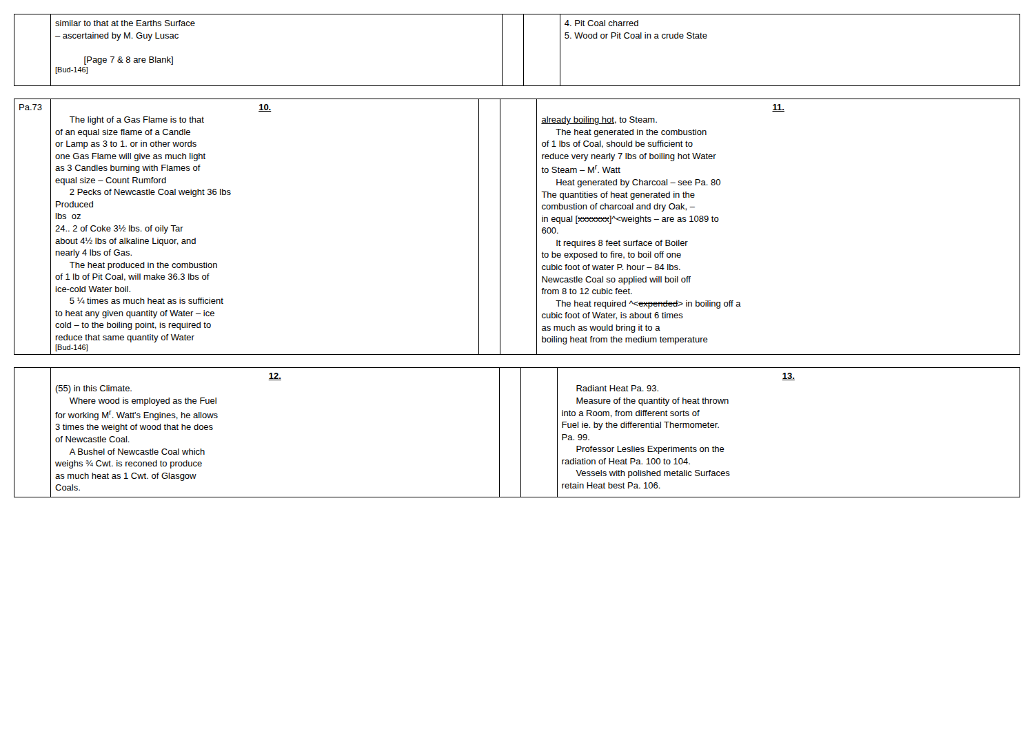| | similar to that at the Earths Surface – ascertained by M. Guy Lusac [Page 7 & 8 are Blank] [Bud-146] | | | 4. Pit Coal charred 5. Wood or Pit Coal in a crude State |
| Pa.73 | 10. The light of a Gas Flame is to that of an equal size flame of a Candle or Lamp as 3 to 1. or in other words one Gas Flame will give as much light as 3 Candles burning with Flames of equal size – Count Rumford 2 Pecks of Newcastle Coal weight 36 lbs Produced lbs oz 24.. 2 of Coke 3½ lbs. of oily Tar about 4½ lbs of alkaline Liquor, and nearly 4 lbs of Gas. The heat produced in the combustion of 1 lb of Pit Coal, will make 36.3 lbs of ice-cold Water boil. 5 ¼ times as much heat as is sufficient to heat any given quantity of Water – ice cold – to the boiling point, is required to reduce that same quantity of Water [Bud-146] | | | 11. already boiling hot , to Steam. The heat generated in the combustion of 1 lbs of Coal, should be sufficient to reduce very nearly 7 lbs of boiling hot Water to Steam – M r . Watt Heat generated by Charcoal – see Pa. 80 The quantities of heat generated in the combustion of charcoal and dry Oak, – in equal [ xxxxxxx ]^<weights – are as 1089 to 600. It requires 8 feet surface of Boiler to be exposed to fire, to boil off one cubic foot of water P. hour – 84 lbs. Newcastle Coal so applied will boil off from 8 to 12 cubic feet. The heat required ^< expended > in boiling off a cubic foot of Water, is about 6 times as much as would bring it to a boiling heat from the medium temperature |
| | 12. (55) in this Climate. Where wood is employed as the Fuel for working M r . Watt's Engines, he allows 3 times the weight of wood that he does of Newcastle Coal. A Bushel of Newcastle Coal which weighs ¾ Cwt. is reconed to produce as much heat as 1 Cwt. of Glasgow Coals. | | | 13. Radiant Heat Pa. 93. Measure of the quantity of heat thrown into a Room, from different sorts of Fuel ie. by the differential Thermometer. Pa. 99. Professor Leslies Experiments on the radiation of Heat Pa. 100 to 104. Vessels with polished metalic Surfaces retain Heat best Pa. 106. |